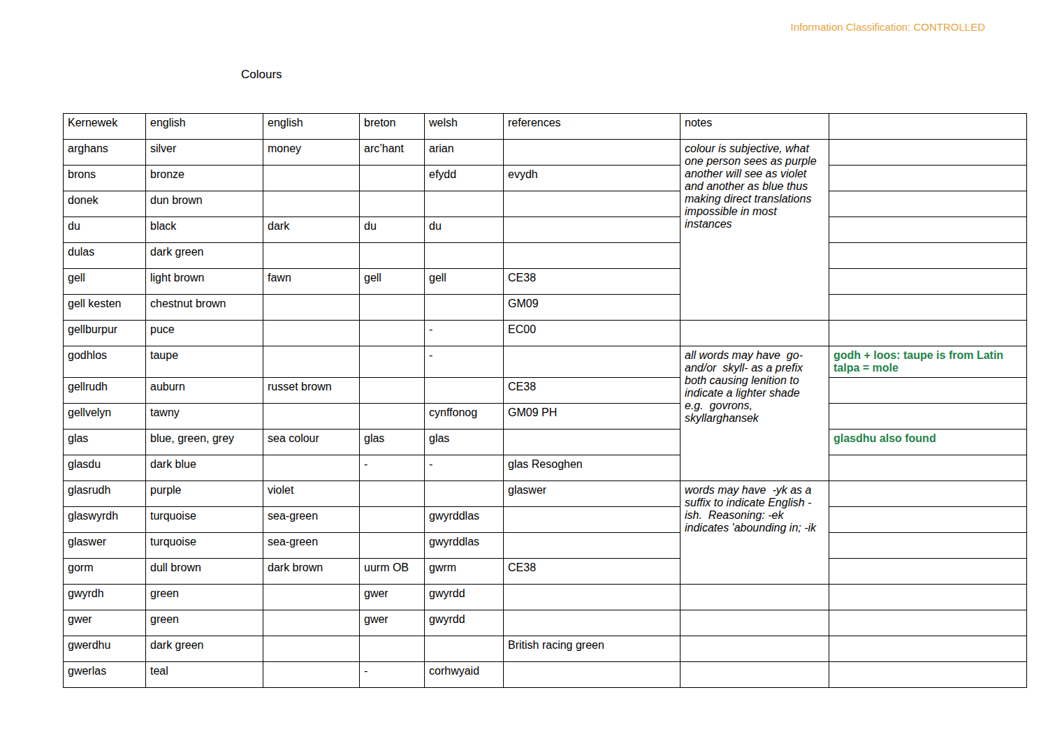Information Classification: CONTROLLED
Colours
| Kernewek | english | english | breton | welsh | references | notes | |
| arghans | silver | money | arc’hant | arian | | colour is subjective, what one person sees as purple another will see as violet and another as blue thus making direct translations impossible in most instances | |
| brons | bronze | | | efydd | evydh | |
| donek | dun brown | | | | | |
| du | black | dark | du | du | | |
| dulas | dark green | | | | | |
| gell | light brown | fawn | gell | gell | CE38 | |
| gell kesten | chestnut brown | | | | GM09 | |
| gellburpur | puce | | | - | EC00 | | |
| godhlos | taupe | | | - | | all words may have go- and/or skyll- as a prefix both causing lenition to indicate a lighter shade e.g. govrons, skyllarghansek | godh + loos: taupe is from Latin talpa = mole |
| gellrudh | auburn | russet brown | | | CE38 | |
| gellvelyn | tawny | | | cynffonog | GM09 PH | |
| glas | blue, green, grey | sea colour | glas | glas | | glasdhu also found |
| glasdu | dark blue | | - | - | glas Resoghen | |
| glasrudh | purple | violet | | | glaswer | words may have -yk as a suffix to indicate English -ish. Reasoning: -ek indicates 'abounding in; -ik | |
| glaswyrdh | turquoise | sea-green | | gwyrddlas | | |
| glaswer | turquoise | sea-green | | gwyrddlas | | |
| gorm | dull brown | dark brown | uurm OB | gwrm | CE38 | |
| gwyrdh | green | | gwer | gwyrdd | | | |
| gwer | green | | gwer | gwyrdd | | | |
| gwerdhu | dark green | | | | British racing green | | |
| gwerlas | teal | | - | corhwyaid | | | |